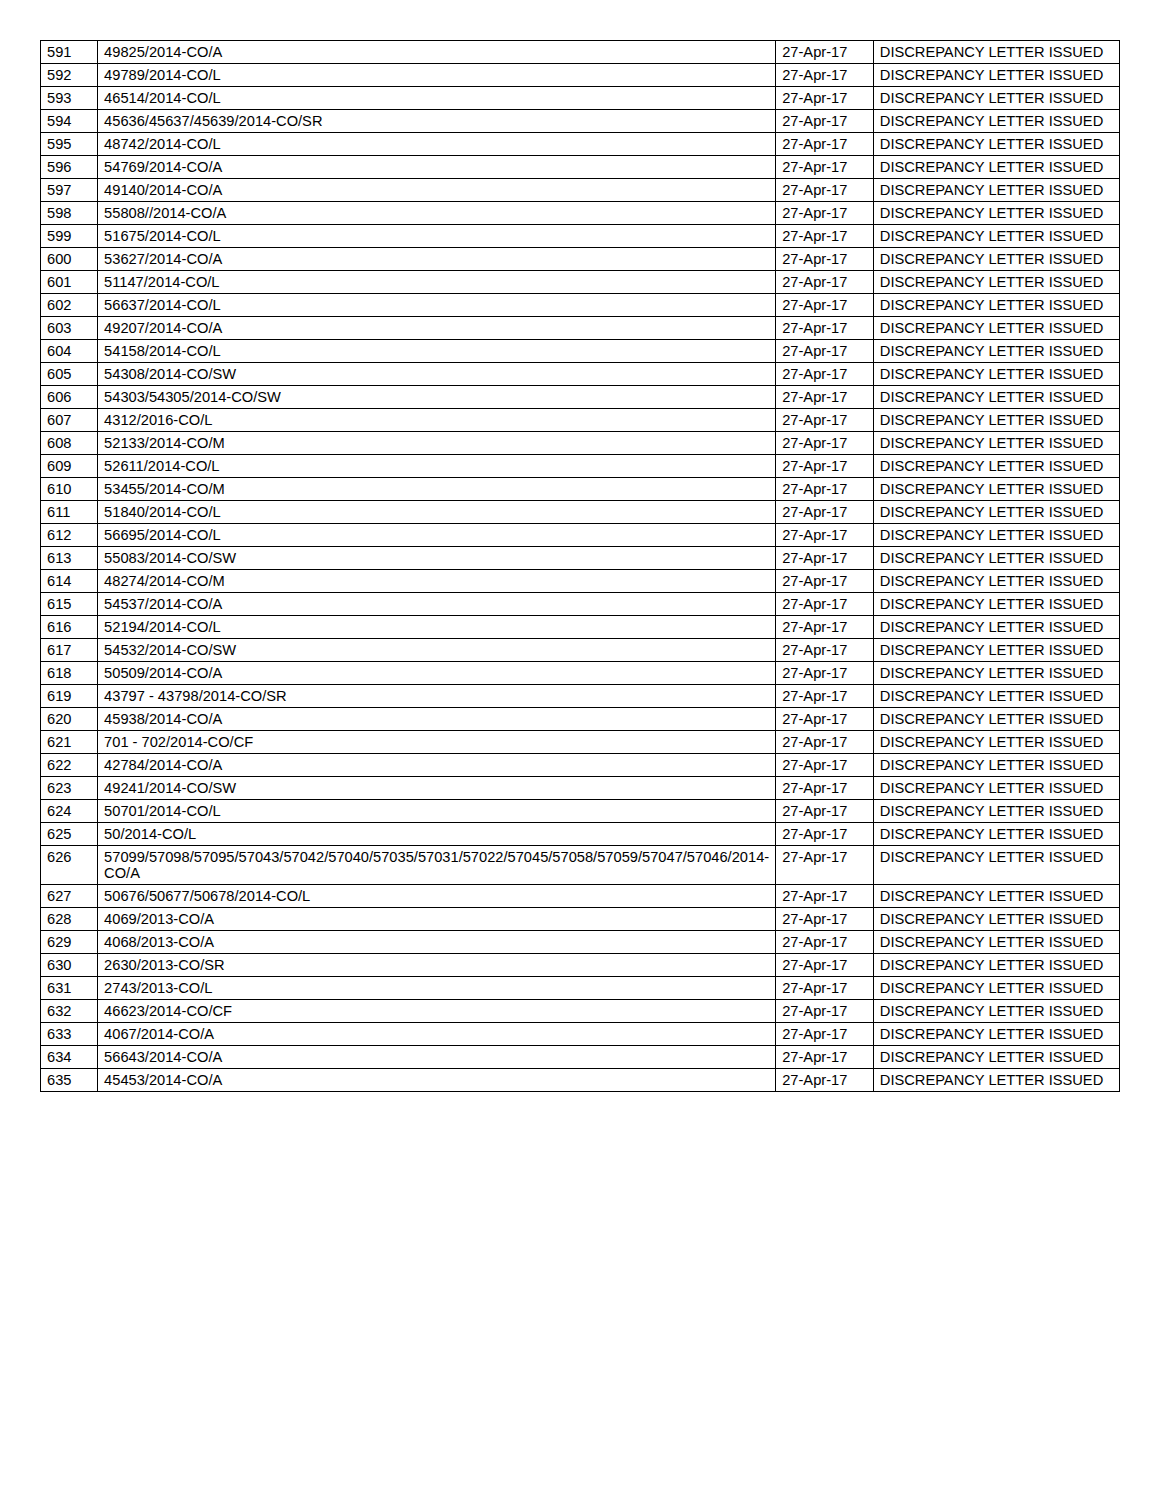| 591 | 49825/2014-CO/A | 27-Apr-17 | DISCREPANCY LETTER ISSUED |
| 592 | 49789/2014-CO/L | 27-Apr-17 | DISCREPANCY LETTER ISSUED |
| 593 | 46514/2014-CO/L | 27-Apr-17 | DISCREPANCY LETTER ISSUED |
| 594 | 45636/45637/45639/2014-CO/SR | 27-Apr-17 | DISCREPANCY LETTER ISSUED |
| 595 | 48742/2014-CO/L | 27-Apr-17 | DISCREPANCY LETTER ISSUED |
| 596 | 54769/2014-CO/A | 27-Apr-17 | DISCREPANCY LETTER ISSUED |
| 597 | 49140/2014-CO/A | 27-Apr-17 | DISCREPANCY LETTER ISSUED |
| 598 | 55808//2014-CO/A | 27-Apr-17 | DISCREPANCY LETTER ISSUED |
| 599 | 51675/2014-CO/L | 27-Apr-17 | DISCREPANCY LETTER ISSUED |
| 600 | 53627/2014-CO/A | 27-Apr-17 | DISCREPANCY LETTER ISSUED |
| 601 | 51147/2014-CO/L | 27-Apr-17 | DISCREPANCY LETTER ISSUED |
| 602 | 56637/2014-CO/L | 27-Apr-17 | DISCREPANCY LETTER ISSUED |
| 603 | 49207/2014-CO/A | 27-Apr-17 | DISCREPANCY LETTER ISSUED |
| 604 | 54158/2014-CO/L | 27-Apr-17 | DISCREPANCY LETTER ISSUED |
| 605 | 54308/2014-CO/SW | 27-Apr-17 | DISCREPANCY LETTER ISSUED |
| 606 | 54303/54305/2014-CO/SW | 27-Apr-17 | DISCREPANCY LETTER ISSUED |
| 607 | 4312/2016-CO/L | 27-Apr-17 | DISCREPANCY LETTER ISSUED |
| 608 | 52133/2014-CO/M | 27-Apr-17 | DISCREPANCY LETTER ISSUED |
| 609 | 52611/2014-CO/L | 27-Apr-17 | DISCREPANCY LETTER ISSUED |
| 610 | 53455/2014-CO/M | 27-Apr-17 | DISCREPANCY LETTER ISSUED |
| 611 | 51840/2014-CO/L | 27-Apr-17 | DISCREPANCY LETTER ISSUED |
| 612 | 56695/2014-CO/L | 27-Apr-17 | DISCREPANCY LETTER ISSUED |
| 613 | 55083/2014-CO/SW | 27-Apr-17 | DISCREPANCY LETTER ISSUED |
| 614 | 48274/2014-CO/M | 27-Apr-17 | DISCREPANCY LETTER ISSUED |
| 615 | 54537/2014-CO/A | 27-Apr-17 | DISCREPANCY LETTER ISSUED |
| 616 | 52194/2014-CO/L | 27-Apr-17 | DISCREPANCY LETTER ISSUED |
| 617 | 54532/2014-CO/SW | 27-Apr-17 | DISCREPANCY LETTER ISSUED |
| 618 | 50509/2014-CO/A | 27-Apr-17 | DISCREPANCY LETTER ISSUED |
| 619 | 43797 - 43798/2014-CO/SR | 27-Apr-17 | DISCREPANCY LETTER ISSUED |
| 620 | 45938/2014-CO/A | 27-Apr-17 | DISCREPANCY LETTER ISSUED |
| 621 | 701 - 702/2014-CO/CF | 27-Apr-17 | DISCREPANCY LETTER ISSUED |
| 622 | 42784/2014-CO/A | 27-Apr-17 | DISCREPANCY LETTER ISSUED |
| 623 | 49241/2014-CO/SW | 27-Apr-17 | DISCREPANCY LETTER ISSUED |
| 624 | 50701/2014-CO/L | 27-Apr-17 | DISCREPANCY LETTER ISSUED |
| 625 | 50/2014-CO/L | 27-Apr-17 | DISCREPANCY LETTER ISSUED |
| 626 | 57099/57098/57095/57043/57042/57040/57035/57031/57022/57045/57058/57059/57047/57046/2014-CO/A | 27-Apr-17 | DISCREPANCY LETTER ISSUED |
| 627 | 50676/50677/50678/2014-CO/L | 27-Apr-17 | DISCREPANCY LETTER ISSUED |
| 628 | 4069/2013-CO/A | 27-Apr-17 | DISCREPANCY LETTER ISSUED |
| 629 | 4068/2013-CO/A | 27-Apr-17 | DISCREPANCY LETTER ISSUED |
| 630 | 2630/2013-CO/SR | 27-Apr-17 | DISCREPANCY LETTER ISSUED |
| 631 | 2743/2013-CO/L | 27-Apr-17 | DISCREPANCY LETTER ISSUED |
| 632 | 46623/2014-CO/CF | 27-Apr-17 | DISCREPANCY LETTER ISSUED |
| 633 | 4067/2014-CO/A | 27-Apr-17 | DISCREPANCY LETTER ISSUED |
| 634 | 56643/2014-CO/A | 27-Apr-17 | DISCREPANCY LETTER ISSUED |
| 635 | 45453/2014-CO/A | 27-Apr-17 | DISCREPANCY LETTER ISSUED |